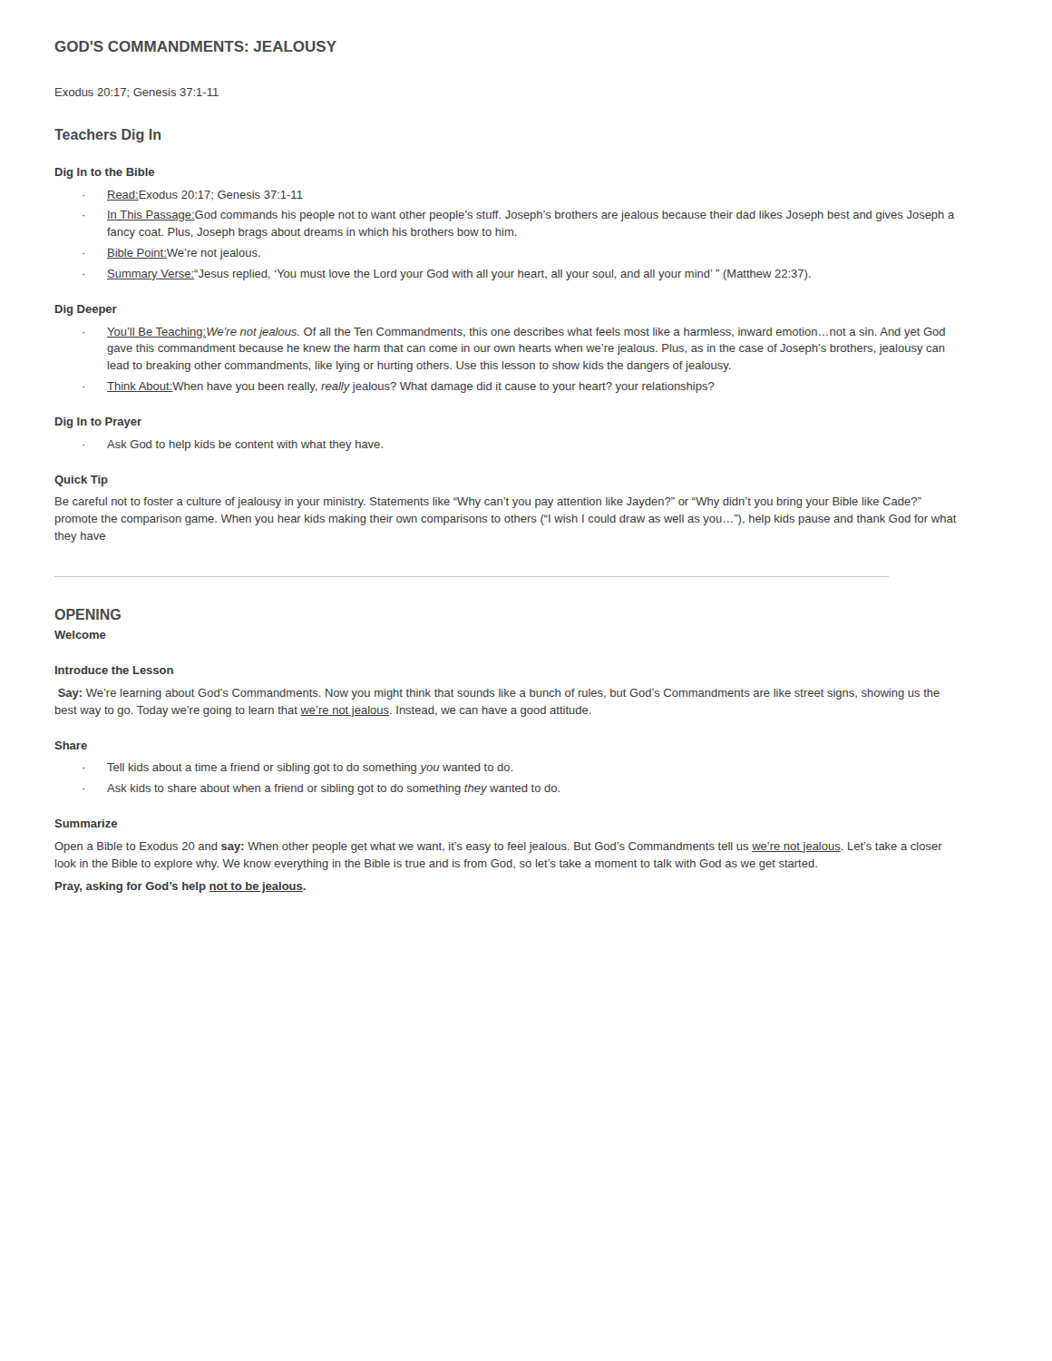GOD'S COMMANDMENTS: JEALOUSY
Exodus 20:17; Genesis 37:1-11
Teachers Dig In
Dig In to the Bible
Read: Exodus 20:17; Genesis 37:1-11
In This Passage: God commands his people not to want other people’s stuff. Joseph’s brothers are jealous because their dad likes Joseph best and gives Joseph a fancy coat. Plus, Joseph brags about dreams in which his brothers bow to him.
Bible Point: We’re not jealous.
Summary Verse:“Jesus replied, ‘You must love the Lord your God with all your heart, all your soul, and all your mind’ ” (Matthew 22:37).
Dig Deeper
You’ll Be Teaching: We’re not jealous. Of all the Ten Commandments, this one describes what feels most like a harmless, inward emotion…not a sin. And yet God gave this commandment because he knew the harm that can come in our own hearts when we’re jealous. Plus, as in the case of Joseph’s brothers, jealousy can lead to breaking other commandments, like lying or hurting others. Use this lesson to show kids the dangers of jealousy.
Think About: When have you been really, really jealous? What damage did it cause to your heart? your relationships?
Dig In to Prayer
Ask God to help kids be content with what they have.
Quick Tip
Be careful not to foster a culture of jealousy in your ministry. Statements like “Why can’t you pay attention like Jayden?” or “Why didn’t you bring your Bible like Cade?” promote the comparison game. When you hear kids making their own comparisons to others (“I wish I could draw as well as you…”), help kids pause and thank God for what they have
OPENING
Welcome
Introduce the Lesson
Say: We’re learning about God’s Commandments. Now you might think that sounds like a bunch of rules, but God’s Commandments are like street signs, showing us the best way to go. Today we’re going to learn that we’re not jealous. Instead, we can have a good attitude.
Share
Tell kids about a time a friend or sibling got to do something you wanted to do.
Ask kids to share about when a friend or sibling got to do something they wanted to do.
Summarize
Open a Bible to Exodus 20 and say: When other people get what we want, it’s easy to feel jealous. But God’s Commandments tell us we’re not jealous. Let’s take a closer look in the Bible to explore why. We know everything in the Bible is true and is from God, so let’s take a moment to talk with God as we get started.
Pray, asking for God’s help not to be jealous.